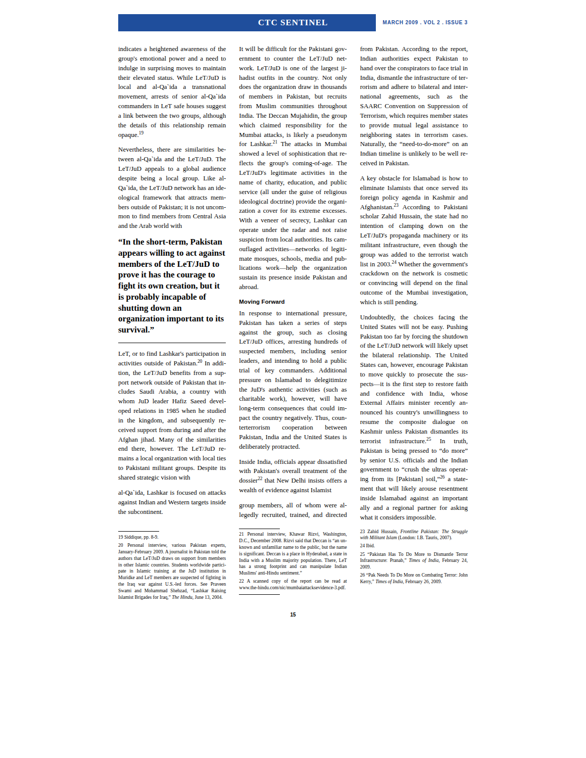CTC SENTINEL
MARCH 2009 . VOL 2 . ISSUE 3
indicates a heightened awareness of the group's emotional power and a need to indulge in surprising moves to maintain their elevated status. While LeT/JuD is local and al-Qa`ida a transnational movement, arrests of senior al-Qa`ida commanders in LeT safe houses suggest a link between the two groups, although the details of this relationship remain opaque.19
Nevertheless, there are similarities between al-Qa`ida and the LeT/JuD. The LeT/JuD appeals to a global audience despite being a local group. Like al-Qa`ida, the LeT/JuD network has an ideological framework that attracts members outside of Pakistan; it is not uncommon to find members from Central Asia and the Arab world with
“In the short-term, Pakistan appears willing to act against members of the LeT/JuD to prove it has the courage to fight its own creation, but it is probably incapable of shutting down an organization important to its survival.”
LeT, or to find Lashkar's participation in activities outside of Pakistan.20 In addition, the LeT/JuD benefits from a support network outside of Pakistan that includes Saudi Arabia, a country with whom JuD leader Hafiz Saeed developed relations in 1985 when he studied in the kingdom, and subsequently received support from during and after the Afghan jihad. Many of the similarities end there, however. The LeT/JuD remains a local organization with local ties to Pakistani militant groups. Despite its shared strategic vision with
al-Qa`ida, Lashkar is focused on attacks against Indian and Western targets inside the subcontinent.
It will be difficult for the Pakistani government to counter the LeT/JuD network. LeT/JuD is one of the largest jihadist outfits in the country. Not only does the organization draw in thousands of members in Pakistan, but recruits from Muslim communities throughout India. The Deccan Mujahidin, the group which claimed responsibility for the Mumbai attacks, is likely a pseudonym for Lashkar.21 The attacks in Mumbai showed a level of sophistication that reflects the group's coming-of-age. The LeT/JuD's legitimate activities in the name of charity, education, and public service (all under the guise of religious ideological doctrine) provide the organization a cover for its extreme excesses. With a veneer of secrecy, Lashkar can operate under the radar and not raise suspicion from local authorities. Its camouflaged activities—networks of legitimate mosques, schools, media and publications work—help the organization sustain its presence inside Pakistan and abroad.
Moving Forward
In response to international pressure, Pakistan has taken a series of steps against the group, such as closing LeT/JuD offices, arresting hundreds of suspected members, including senior leaders, and intending to hold a public trial of key commanders. Additional pressure on Islamabad to delegitimize the JuD's authentic activities (such as charitable work), however, will have long-term consequences that could impact the country negatively. Thus, counterterrorism cooperation between Pakistan, India and the United States is deliberately protracted.
Inside India, officials appear dissatisfied with Pakistan's overall treatment of the dossier22 that New Delhi insists offers a wealth of evidence against Islamist
group members, all of whom were allegedly recruited, trained, and directed from Pakistan. According to the report, Indian authorities expect Pakistan to hand over the conspirators to face trial in India, dismantle the infrastructure of terrorism and adhere to bilateral and international agreements, such as the SAARC Convention on Suppression of Terrorism, which requires member states to provide mutual legal assistance to neighboring states in terrorism cases. Naturally, the “need-to-do-more” on an Indian timeline is unlikely to be well received in Pakistan.
A key obstacle for Islamabad is how to eliminate Islamists that once served its foreign policy agenda in Kashmir and Afghanistan.23 According to Pakistani scholar Zahid Hussain, the state had no intention of clamping down on the LeT/JuD's propaganda machinery or its militant infrastructure, even though the group was added to the terrorist watch list in 2003.24 Whether the government's crackdown on the network is cosmetic or convincing will depend on the final outcome of the Mumbai investigation, which is still pending.
Undoubtedly, the choices facing the United States will not be easy. Pushing Pakistan too far by forcing the shutdown of the LeT/JuD network will likely upset the bilateral relationship. The United States can, however, encourage Pakistan to move quickly to prosecute the suspects—it is the first step to restore faith and confidence with India, whose External Affairs minister recently announced his country's unwillingness to resume the composite dialogue on Kashmir unless Pakistan dismantles its terrorist infrastructure.25 In truth, Pakistan is being pressed to “do more” by senior U.S. officials and the Indian government to “crush the ultras operating from its [Pakistan] soil,”26 a statement that will likely arouse resentment inside Islamabad against an important ally and a regional partner for asking what it considers impossible.
19 Siddique, pp. 8-9.
20 Personal interview, various Pakistan experts, January-February 2009. A journalist in Pakistan told the authors that LeT/JuD draws on support from members in other Islamic countries. Students worldwide participate in Islamic training at the JuD institution in Muridke and LeT members are suspected of fighting in the Iraq war against U.S.-led forces. See Praveen Swami and Mohammad Shehzad, “Lashkar Raising Islamist Brigades for Iraq,” The Hindu, June 13, 2004.
21 Personal interview, Khawar Rizvi, Washington, D.C., December 2008. Rizvi said that Deccan is “an unknown and unfamiliar name to the public, but the name is significant. Deccan is a place in Hyderabad, a state in India with a Muslim majority population. There, LeT has a strong footprint and can manipulate Indian Muslims' anti-Hindu sentiment.”
22 A scanned copy of the report can be read at www.the-hindu.com/nic/mumbaiattacksevidence-3.pdf.
23 Zahid Hussain, Frontline Pakistan: The Struggle with Militant Islam (London: I.B. Tauris, 2007).
24 Ibid.
25 “Pakistan Has To Do More to Dismantle Terror Infrastructure: Pranab,” Times of India, February 24, 2009.
26 “Pak Needs To Do More on Combating Terror: John Kerry,” Times of India, February 26, 2009.
15